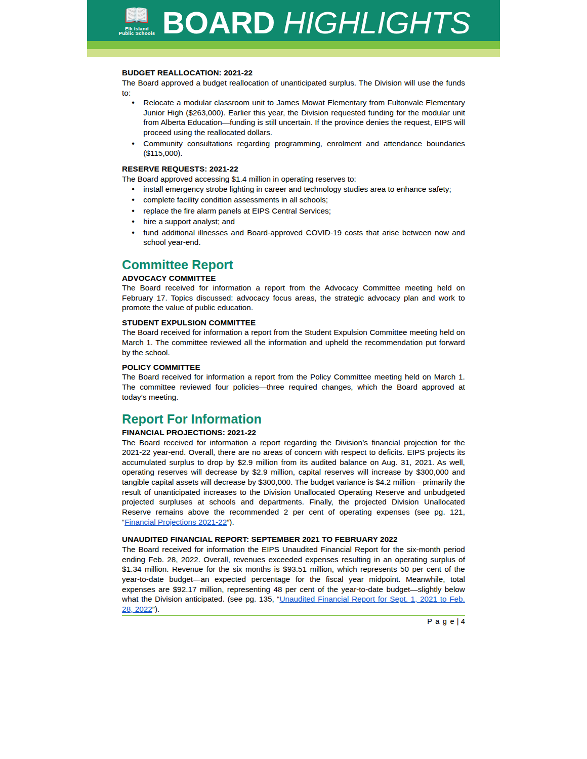📖
Elk Island
Public Schools
BOARD HIGHLIGHTS
Budget Reallocation: 2021-22
The Board approved a budget reallocation of unanticipated surplus. The Division will use the funds to:
Relocate a modular classroom unit to James Mowat Elementary from Fultonvale Elementary Junior High ($263,000). Earlier this year, the Division requested funding for the modular unit from Alberta Education—funding is still uncertain. If the province denies the request, EIPS will proceed using the reallocated dollars.
Community consultations regarding programming, enrolment and attendance boundaries ($115,000).
Reserve Requests: 2021-22
The Board approved accessing $1.4 million in operating reserves to:
install emergency strobe lighting in career and technology studies area to enhance safety;
complete facility condition assessments in all schools;
replace the fire alarm panels at EIPS Central Services;
hire a support analyst; and
fund additional illnesses and Board-approved COVID-19 costs that arise between now and school year-end.
Committee Report
Advocacy Committee
The Board received for information a report from the Advocacy Committee meeting held on February 17. Topics discussed: advocacy focus areas, the strategic advocacy plan and work to promote the value of public education.
Student Expulsion Committee
The Board received for information a report from the Student Expulsion Committee meeting held on March 1. The committee reviewed all the information and upheld the recommendation put forward by the school.
Policy Committee
The Board received for information a report from the Policy Committee meeting held on March 1. The committee reviewed four policies—three required changes, which the Board approved at today’s meeting.
Report For Information
Financial Projections: 2021-22
The Board received for information a report regarding the Division’s financial projection for the 2021-22 year-end. Overall, there are no areas of concern with respect to deficits. EIPS projects its accumulated surplus to drop by $2.9 million from its audited balance on Aug. 31, 2021. As well, operating reserves will decrease by $2.9 million, capital reserves will increase by $300,000 and tangible capital assets will decrease by $300,000. The budget variance is $4.2 million—primarily the result of unanticipated increases to the Division Unallocated Operating Reserve and unbudgeted projected surpluses at schools and departments. Finally, the projected Division Unallocated Reserve remains above the recommended 2 per cent of operating expenses (see pg. 121, “Financial Projections 2021-22”).
Unaudited Financial Report: September 2021 to February 2022
The Board received for information the EIPS Unaudited Financial Report for the six-month period ending Feb. 28, 2022. Overall, revenues exceeded expenses resulting in an operating surplus of $1.34 million. Revenue for the six months is $93.51 million, which represents 50 per cent of the year-to-date budget—an expected percentage for the fiscal year midpoint. Meanwhile, total expenses are $92.17 million, representing 48 per cent of the year-to-date budget—slightly below what the Division anticipated. (see pg. 135, “Unaudited Financial Report for Sept. 1, 2021 to Feb. 28, 2022”).
P a g e | 4